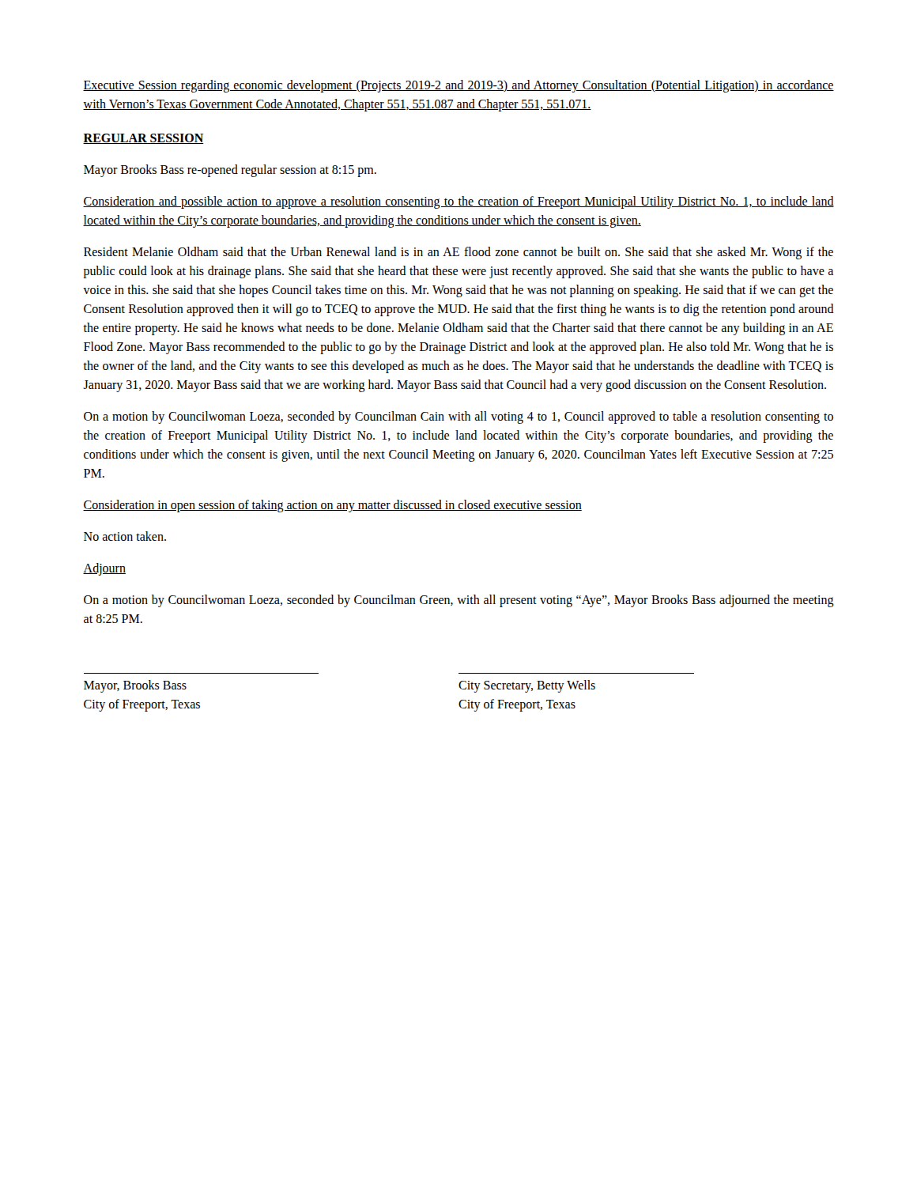Executive Session regarding economic development (Projects 2019-2 and 2019-3) and Attorney Consultation (Potential Litigation) in accordance with Vernon’s Texas Government Code Annotated, Chapter 551, 551.087 and Chapter 551, 551.071.
REGULAR SESSION
Mayor Brooks Bass re-opened regular session at 8:15 pm.
Consideration and possible action to approve a resolution consenting to the creation of Freeport Municipal Utility District No. 1, to include land located within the City’s corporate boundaries, and providing the conditions under which the consent is given.
Resident Melanie Oldham said that the Urban Renewal land is in an AE flood zone cannot be built on. She said that she asked Mr. Wong if the public could look at his drainage plans. She said that she heard that these were just recently approved. She said that she wants the public to have a voice in this. she said that she hopes Council takes time on this. Mr. Wong said that he was not planning on speaking. He said that if we can get the Consent Resolution approved then it will go to TCEQ to approve the MUD. He said that the first thing he wants is to dig the retention pond around the entire property. He said he knows what needs to be done. Melanie Oldham said that the Charter said that there cannot be any building in an AE Flood Zone. Mayor Bass recommended to the public to go by the Drainage District and look at the approved plan. He also told Mr. Wong that he is the owner of the land, and the City wants to see this developed as much as he does. The Mayor said that he understands the deadline with TCEQ is January 31, 2020. Mayor Bass said that we are working hard. Mayor Bass said that Council had a very good discussion on the Consent Resolution.
On a motion by Councilwoman Loeza, seconded by Councilman Cain with all voting 4 to 1, Council approved to table a resolution consenting to the creation of Freeport Municipal Utility District No. 1, to include land located within the City’s corporate boundaries, and providing the conditions under which the consent is given, until the next Council Meeting on January 6, 2020. Councilman Yates left Executive Session at 7:25 PM.
Consideration in open session of taking action on any matter discussed in closed executive session
No action taken.
Adjourn
On a motion by Councilwoman Loeza, seconded by Councilman Green, with all present voting “Aye”, Mayor Brooks Bass adjourned the meeting at 8:25 PM.
| Mayor, Brooks Bass City of Freeport, Texas | City Secretary, Betty Wells City of Freeport, Texas |